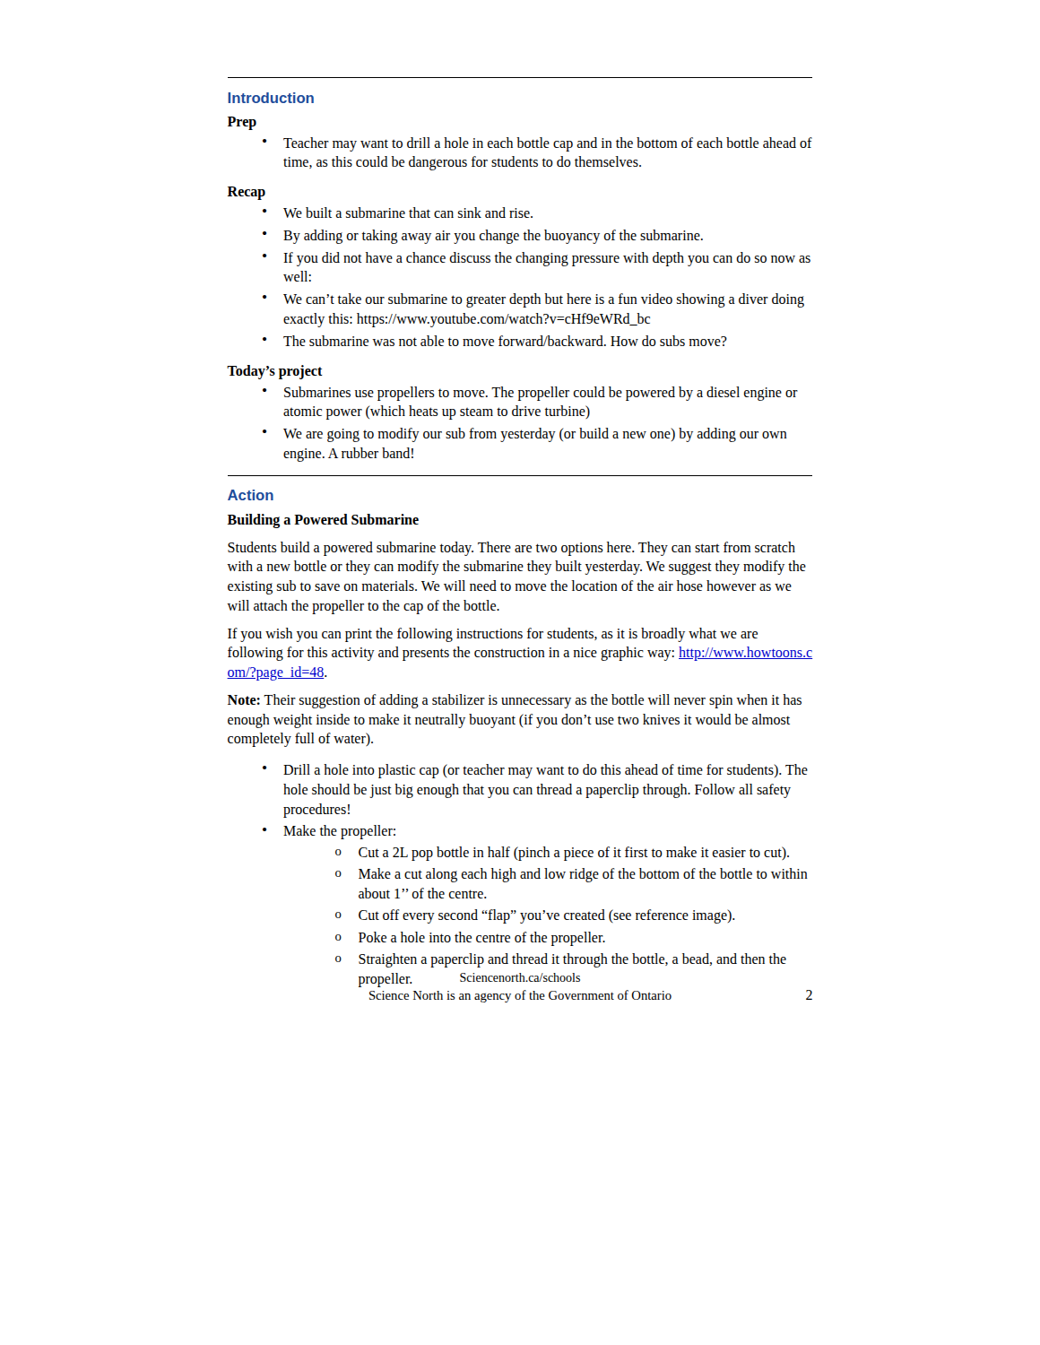Introduction
Prep
Teacher may want to drill a hole in each bottle cap and in the bottom of each bottle ahead of time, as this could be dangerous for students to do themselves.
Recap
We built a submarine that can sink and rise.
By adding or taking away air you change the buoyancy of the submarine.
If you did not have a chance discuss the changing pressure with depth you can do so now as well:
We can’t take our submarine to greater depth but here is a fun video showing a diver doing exactly this: https://www.youtube.com/watch?v=cHf9eWRd_bc
The submarine was not able to move forward/backward. How do subs move?
Today’s project
Submarines use propellers to move. The propeller could be powered by a diesel engine or atomic power (which heats up steam to drive turbine)
We are going to modify our sub from yesterday (or build a new one) by adding our own engine. A rubber band!
Action
Building a Powered Submarine
Students build a powered submarine today. There are two options here. They can start from scratch with a new bottle or they can modify the submarine they built yesterday. We suggest they modify the existing sub to save on materials. We will need to move the location of the air hose however as we will attach the propeller to the cap of the bottle.
If you wish you can print the following instructions for students, as it is broadly what we are following for this activity and presents the construction in a nice graphic way: http://www.howtoons.com/?page_id=48.
Note: Their suggestion of adding a stabilizer is unnecessary as the bottle will never spin when it has enough weight inside to make it neutrally buoyant (if you don’t use two knives it would be almost completely full of water).
Drill a hole into plastic cap (or teacher may want to do this ahead of time for students). The hole should be just big enough that you can thread a paperclip through. Follow all safety procedures!
Make the propeller:
Cut a 2L pop bottle in half (pinch a piece of it first to make it easier to cut).
Make a cut along each high and low ridge of the bottom of the bottle to within about 1’’ of the centre.
Cut off every second “flap” you’ve created (see reference image).
Poke a hole into the centre of the propeller.
Straighten a paperclip and thread it through the bottle, a bead, and then the propeller.
Sciencenorth.ca/schools
Science North is an agency of the Government of Ontario
2